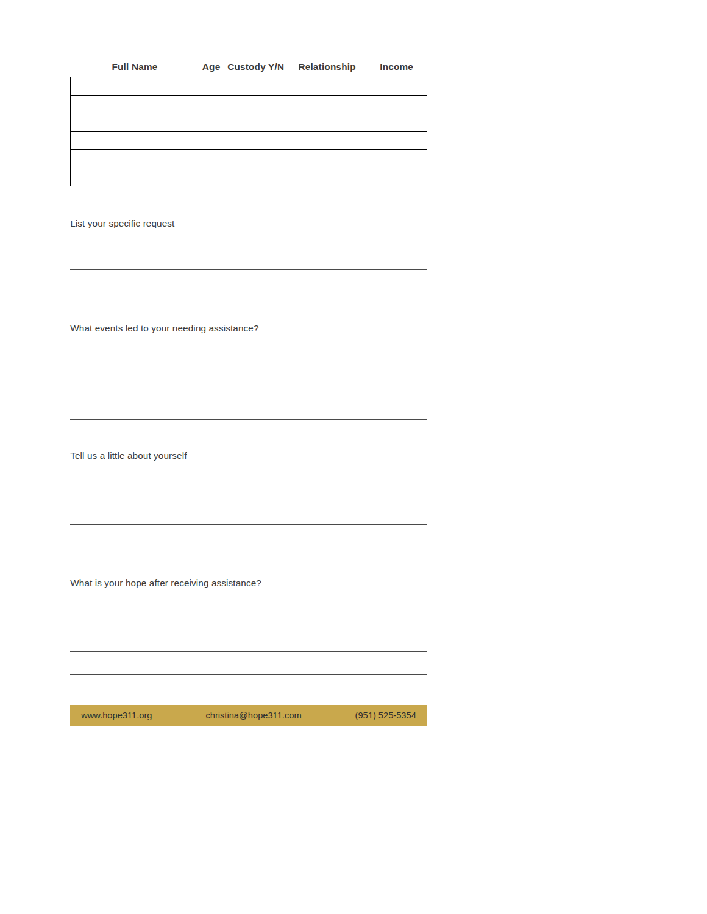| Full Name | Age | Custody Y/N | Relationship | Income |
| --- | --- | --- | --- | --- |
List your specific request
What events led to your needing assistance?
Tell us a little about yourself
What is your hope after receiving assistance?
www.hope311.org christina@hope311.com (951) 525-5354